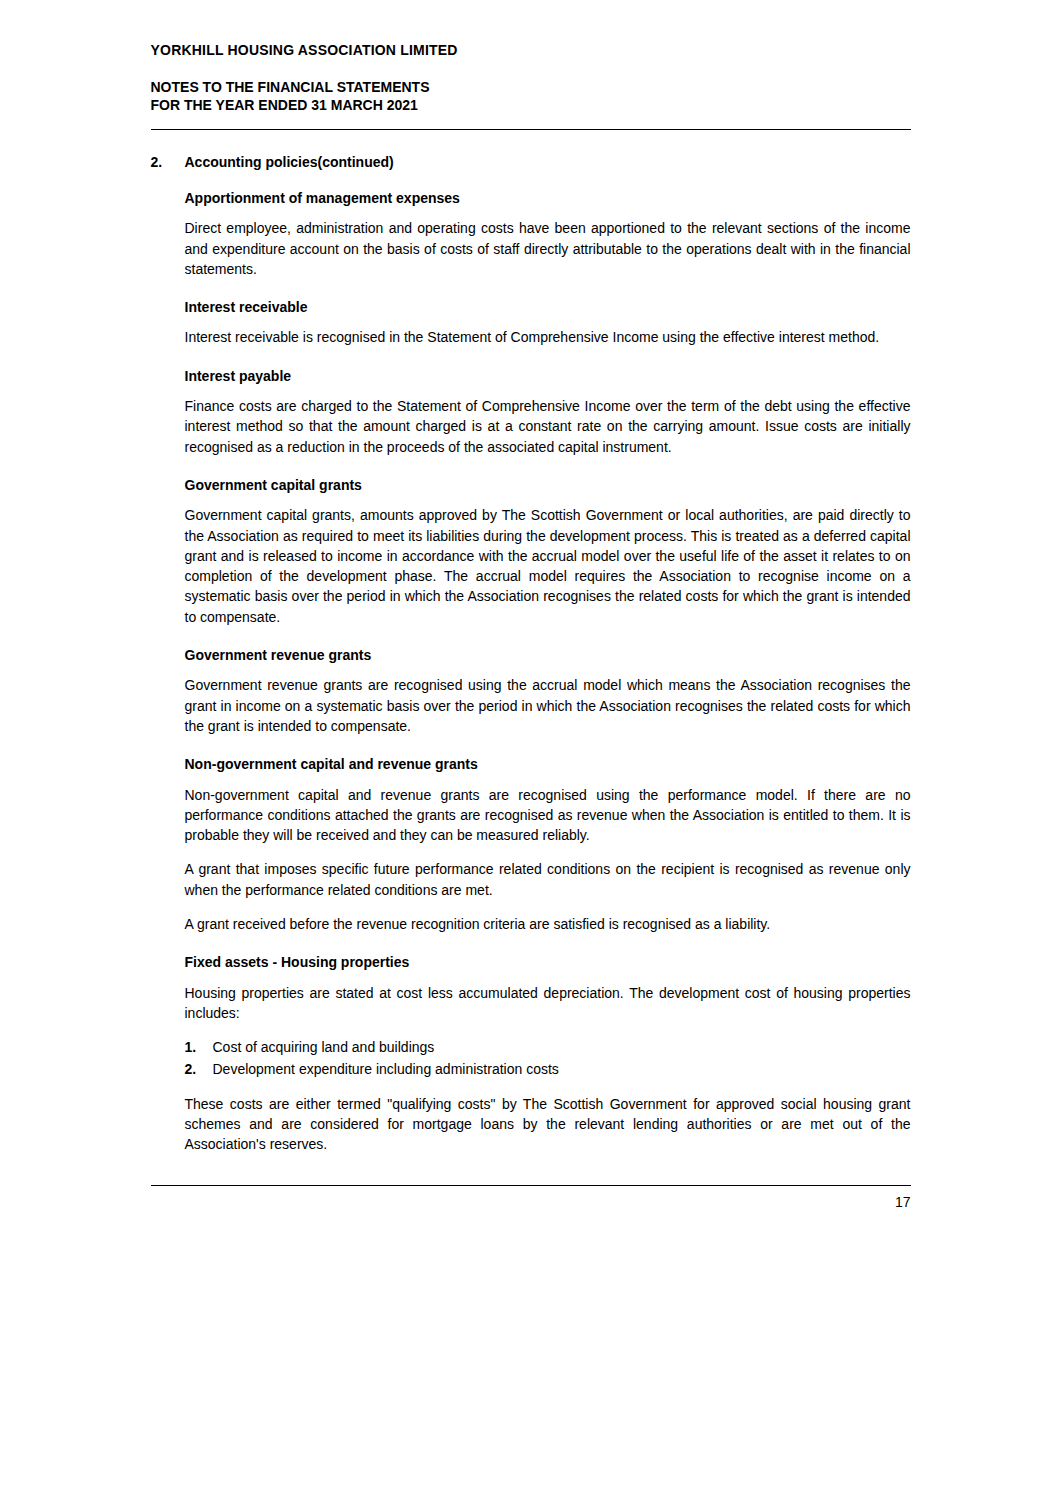Yorkhill Housing Association Limited
Notes to the Financial Statements
For the Year Ended 31 March 2021
2. Accounting policies(continued)
Apportionment of management expenses
Direct employee, administration and operating costs have been apportioned to the relevant sections of the income and expenditure account on the basis of costs of staff directly attributable to the operations dealt with in the financial statements.
Interest receivable
Interest receivable is recognised in the Statement of Comprehensive Income using the effective interest method.
Interest payable
Finance costs are charged to the Statement of Comprehensive Income over the term of the debt using the effective interest method so that the amount charged is at a constant rate on the carrying amount. Issue costs are initially recognised as a reduction in the proceeds of the associated capital instrument.
Government capital grants
Government capital grants, amounts approved by The Scottish Government or local authorities, are paid directly to the Association as required to meet its liabilities during the development process. This is treated as a deferred capital grant and is released to income in accordance with the accrual model over the useful life of the asset it relates to on completion of the development phase. The accrual model requires the Association to recognise income on a systematic basis over the period in which the Association recognises the related costs for which the grant is intended to compensate.
Government revenue grants
Government revenue grants are recognised using the accrual model which means the Association recognises the grant in income on a systematic basis over the period in which the Association recognises the related costs for which the grant is intended to compensate.
Non-government capital and revenue grants
Non-government capital and revenue grants are recognised using the performance model. If there are no performance conditions attached the grants are recognised as revenue when the Association is entitled to them. It is probable they will be received and they can be measured reliably.
A grant that imposes specific future performance related conditions on the recipient is recognised as revenue only when the performance related conditions are met.
A grant received before the revenue recognition criteria are satisfied is recognised as a liability.
Fixed assets - Housing properties
Housing properties are stated at cost less accumulated depreciation. The development cost of housing properties includes:
1. Cost of acquiring land and buildings
2. Development expenditure including administration costs
These costs are either termed "qualifying costs" by The Scottish Government for approved social housing grant schemes and are considered for mortgage loans by the relevant lending authorities or are met out of the Association's reserves.
17